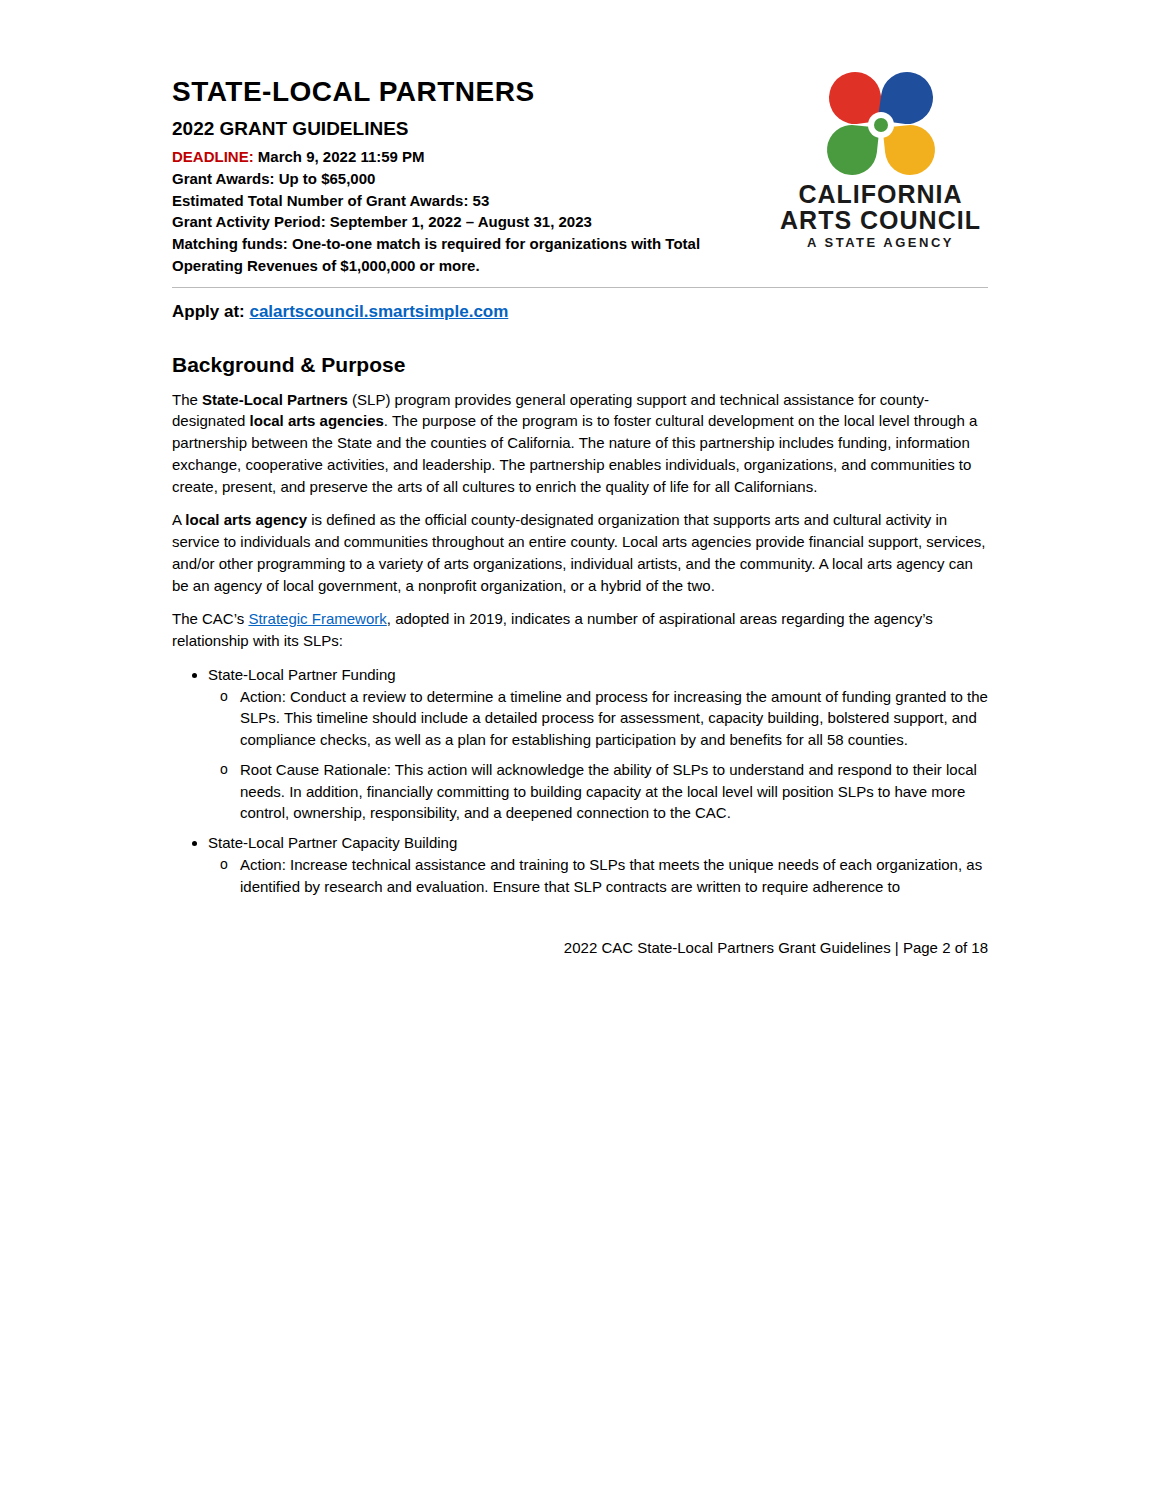STATE-LOCAL PARTNERS
2022 GRANT GUIDELINES
DEADLINE: March 9, 2022 11:59 PM
Grant Awards: Up to $65,000
Estimated Total Number of Grant Awards: 53
Grant Activity Period: September 1, 2022 – August 31, 2023
Matching funds: One-to-one match is required for organizations with Total Operating Revenues of $1,000,000 or more.
CALIFORNIA
ARTS COUNCIL
A STATE AGENCY
Apply at: calartscouncil.smartsimple.com
Background & Purpose
The State-Local Partners (SLP) program provides general operating support and technical assistance for county-designated local arts agencies. The purpose of the program is to foster cultural development on the local level through a partnership between the State and the counties of California. The nature of this partnership includes funding, information exchange, cooperative activities, and leadership. The partnership enables individuals, organizations, and communities to create, present, and preserve the arts of all cultures to enrich the quality of life for all Californians.
A local arts agency is defined as the official county-designated organization that supports arts and cultural activity in service to individuals and communities throughout an entire county. Local arts agencies provide financial support, services, and/or other programming to a variety of arts organizations, individual artists, and the community. A local arts agency can be an agency of local government, a nonprofit organization, or a hybrid of the two.
The CAC’s Strategic Framework, adopted in 2019, indicates a number of aspirational areas regarding the agency’s relationship with its SLPs:
State-Local Partner Funding
Action: Conduct a review to determine a timeline and process for increasing the amount of funding granted to the SLPs. This timeline should include a detailed process for assessment, capacity building, bolstered support, and compliance checks, as well as a plan for establishing participation by and benefits for all 58 counties.
Root Cause Rationale: This action will acknowledge the ability of SLPs to understand and respond to their local needs. In addition, financially committing to building capacity at the local level will position SLPs to have more control, ownership, responsibility, and a deepened connection to the CAC.
State-Local Partner Capacity Building
Action: Increase technical assistance and training to SLPs that meets the unique needs of each organization, as identified by research and evaluation. Ensure that SLP contracts are written to require adherence to
2022 CAC State-Local Partners Grant Guidelines | Page 2 of 18